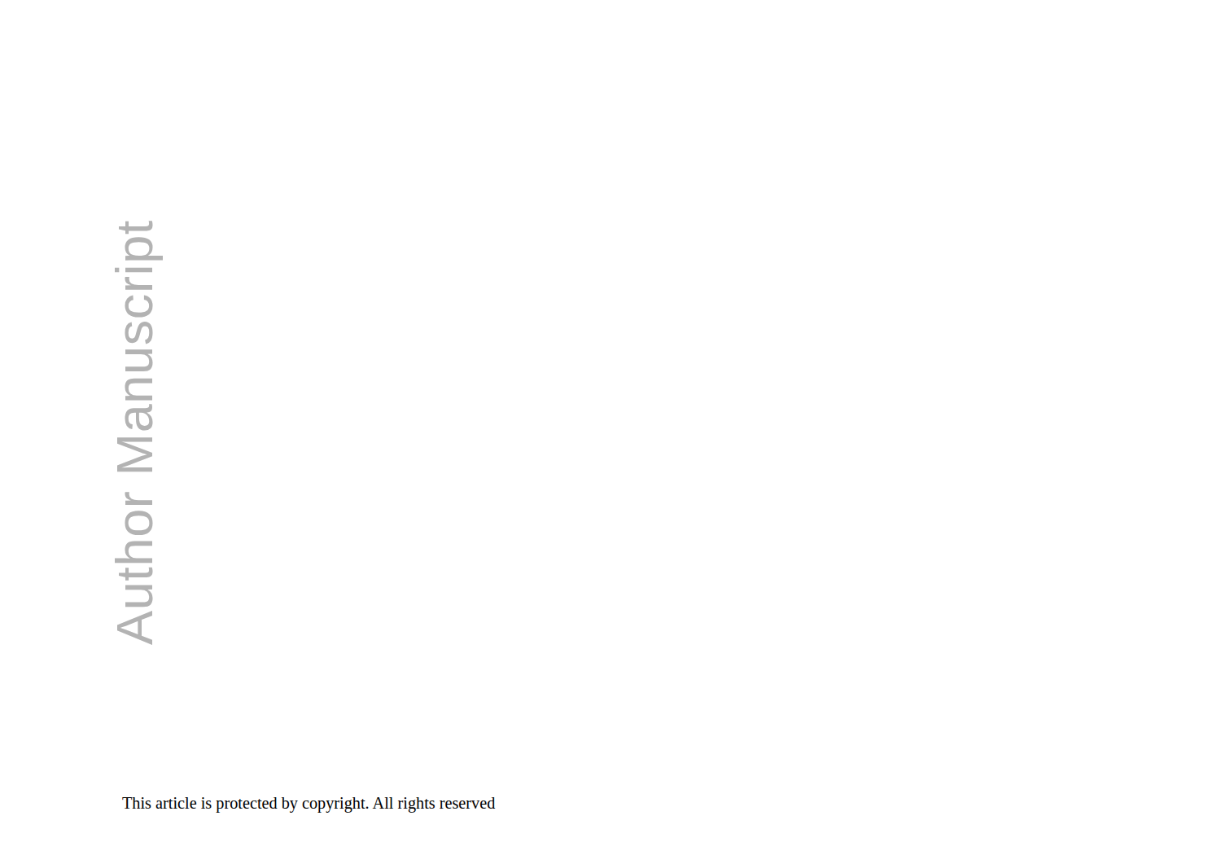Author Manuscript
This article is protected by copyright. All rights reserved